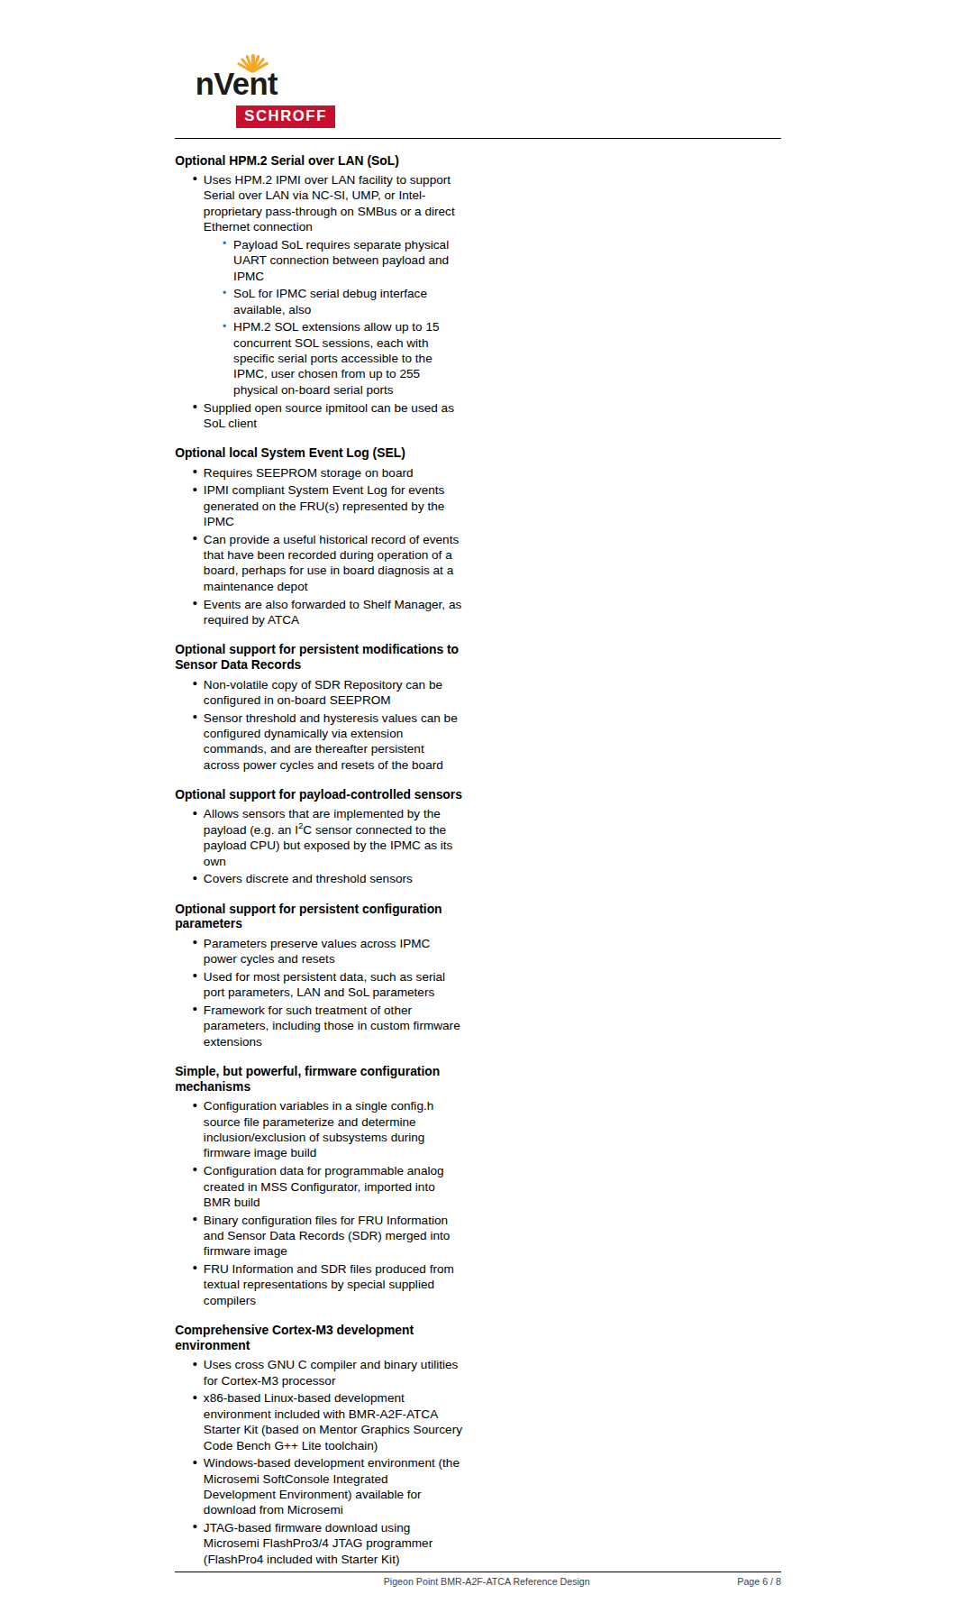nVent
SCHROFF
Optional HPM.2 Serial over LAN (SoL)
Uses HPM.2 IPMI over LAN facility to support Serial over LAN via NC-SI, UMP, or Intel-proprietary pass-through on SMBus or a direct Ethernet connection
Payload SoL requires separate physical UART connection between payload and IPMC
SoL for IPMC serial debug interface available, also
HPM.2 SOL extensions allow up to 15 concurrent SOL sessions, each with specific serial ports accessible to the IPMC, user chosen from up to 255 physical on-board serial ports
Supplied open source ipmitool can be used as SoL client
Optional local System Event Log (SEL)
Requires SEEPROM storage on board
IPMI compliant System Event Log for events generated on the FRU(s) represented by the IPMC
Can provide a useful historical record of events that have been recorded during operation of a board, perhaps for use in board diagnosis at a maintenance depot
Events are also forwarded to Shelf Manager, as required by ATCA
Optional support for persistent modifications to Sensor Data Records
Non-volatile copy of SDR Repository can be configured in on-board SEEPROM
Sensor threshold and hysteresis values can be configured dynamically via extension commands, and are thereafter persistent across power cycles and resets of the board
Optional support for payload-controlled sensors
Allows sensors that are implemented by the payload (e.g. an I2C sensor connected to the payload CPU) but exposed by the IPMC as its own
Covers discrete and threshold sensors
Optional support for persistent configuration parameters
Parameters preserve values across IPMC power cycles and resets
Used for most persistent data, such as serial port parameters, LAN and SoL parameters
Framework for such treatment of other parameters, including those in custom firmware extensions
Simple, but powerful, firmware configuration mechanisms
Configuration variables in a single config.h source file parameterize and determine inclusion/exclusion of subsystems during firmware image build
Configuration data for programmable analog created in MSS Configurator, imported into BMR build
Binary configuration files for FRU Information and Sensor Data Records (SDR) merged into firmware image
FRU Information and SDR files produced from textual representations by special supplied compilers
Comprehensive Cortex-M3 development environment
Uses cross GNU C compiler and binary utilities for Cortex-M3 processor
x86-based Linux-based development environment included with BMR-A2F-ATCA Starter Kit (based on Mentor Graphics Sourcery Code Bench G++ Lite toolchain)
Windows-based development environment (the Microsemi SoftConsole Integrated Development Environment) available for download from Microsemi
JTAG-based firmware download using Microsemi FlashPro3/4 JTAG programmer (FlashPro4 included with Starter Kit)
Pigeon Point BMR-A2F-ATCA Reference Design
Page 6 / 8